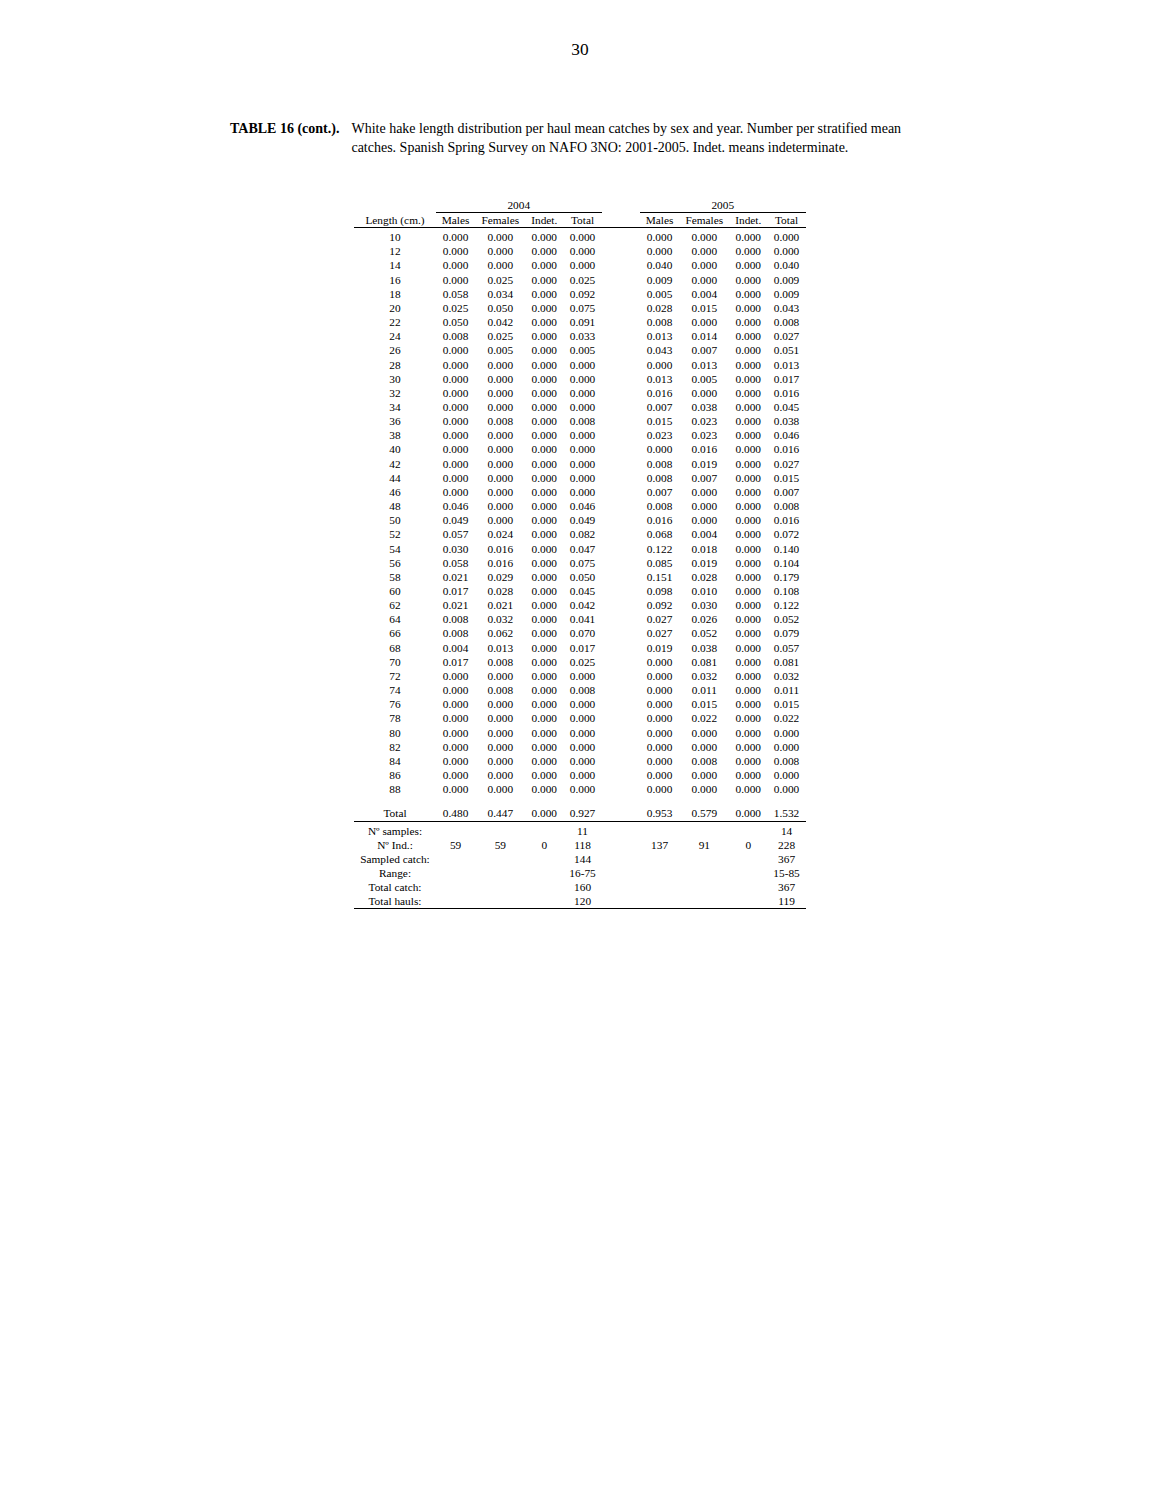30
TABLE 16 (cont.).
White hake length distribution per haul mean catches by sex and year. Number per stratified mean catches. Spanish Spring Survey on NAFO 3NO: 2001-2005. Indet. means indeterminate.
| | 2004 | | 2005 |
| Length (cm.) | Males | Females | Indet. | Total | | Males | Females | Indet. | Total |
| 10 | 0.000 | 0.000 | 0.000 | 0.000 | | 0.000 | 0.000 | 0.000 | 0.000 |
| 12 | 0.000 | 0.000 | 0.000 | 0.000 | | 0.000 | 0.000 | 0.000 | 0.000 |
| 14 | 0.000 | 0.000 | 0.000 | 0.000 | | 0.040 | 0.000 | 0.000 | 0.040 |
| 16 | 0.000 | 0.025 | 0.000 | 0.025 | | 0.009 | 0.000 | 0.000 | 0.009 |
| 18 | 0.058 | 0.034 | 0.000 | 0.092 | | 0.005 | 0.004 | 0.000 | 0.009 |
| 20 | 0.025 | 0.050 | 0.000 | 0.075 | | 0.028 | 0.015 | 0.000 | 0.043 |
| 22 | 0.050 | 0.042 | 0.000 | 0.091 | | 0.008 | 0.000 | 0.000 | 0.008 |
| 24 | 0.008 | 0.025 | 0.000 | 0.033 | | 0.013 | 0.014 | 0.000 | 0.027 |
| 26 | 0.000 | 0.005 | 0.000 | 0.005 | | 0.043 | 0.007 | 0.000 | 0.051 |
| 28 | 0.000 | 0.000 | 0.000 | 0.000 | | 0.000 | 0.013 | 0.000 | 0.013 |
| 30 | 0.000 | 0.000 | 0.000 | 0.000 | | 0.013 | 0.005 | 0.000 | 0.017 |
| 32 | 0.000 | 0.000 | 0.000 | 0.000 | | 0.016 | 0.000 | 0.000 | 0.016 |
| 34 | 0.000 | 0.000 | 0.000 | 0.000 | | 0.007 | 0.038 | 0.000 | 0.045 |
| 36 | 0.000 | 0.008 | 0.000 | 0.008 | | 0.015 | 0.023 | 0.000 | 0.038 |
| 38 | 0.000 | 0.000 | 0.000 | 0.000 | | 0.023 | 0.023 | 0.000 | 0.046 |
| 40 | 0.000 | 0.000 | 0.000 | 0.000 | | 0.000 | 0.016 | 0.000 | 0.016 |
| 42 | 0.000 | 0.000 | 0.000 | 0.000 | | 0.008 | 0.019 | 0.000 | 0.027 |
| 44 | 0.000 | 0.000 | 0.000 | 0.000 | | 0.008 | 0.007 | 0.000 | 0.015 |
| 46 | 0.000 | 0.000 | 0.000 | 0.000 | | 0.007 | 0.000 | 0.000 | 0.007 |
| 48 | 0.046 | 0.000 | 0.000 | 0.046 | | 0.008 | 0.000 | 0.000 | 0.008 |
| 50 | 0.049 | 0.000 | 0.000 | 0.049 | | 0.016 | 0.000 | 0.000 | 0.016 |
| 52 | 0.057 | 0.024 | 0.000 | 0.082 | | 0.068 | 0.004 | 0.000 | 0.072 |
| 54 | 0.030 | 0.016 | 0.000 | 0.047 | | 0.122 | 0.018 | 0.000 | 0.140 |
| 56 | 0.058 | 0.016 | 0.000 | 0.075 | | 0.085 | 0.019 | 0.000 | 0.104 |
| 58 | 0.021 | 0.029 | 0.000 | 0.050 | | 0.151 | 0.028 | 0.000 | 0.179 |
| 60 | 0.017 | 0.028 | 0.000 | 0.045 | | 0.098 | 0.010 | 0.000 | 0.108 |
| 62 | 0.021 | 0.021 | 0.000 | 0.042 | | 0.092 | 0.030 | 0.000 | 0.122 |
| 64 | 0.008 | 0.032 | 0.000 | 0.041 | | 0.027 | 0.026 | 0.000 | 0.052 |
| 66 | 0.008 | 0.062 | 0.000 | 0.070 | | 0.027 | 0.052 | 0.000 | 0.079 |
| 68 | 0.004 | 0.013 | 0.000 | 0.017 | | 0.019 | 0.038 | 0.000 | 0.057 |
| 70 | 0.017 | 0.008 | 0.000 | 0.025 | | 0.000 | 0.081 | 0.000 | 0.081 |
| 72 | 0.000 | 0.000 | 0.000 | 0.000 | | 0.000 | 0.032 | 0.000 | 0.032 |
| 74 | 0.000 | 0.008 | 0.000 | 0.008 | | 0.000 | 0.011 | 0.000 | 0.011 |
| 76 | 0.000 | 0.000 | 0.000 | 0.000 | | 0.000 | 0.015 | 0.000 | 0.015 |
| 78 | 0.000 | 0.000 | 0.000 | 0.000 | | 0.000 | 0.022 | 0.000 | 0.022 |
| 80 | 0.000 | 0.000 | 0.000 | 0.000 | | 0.000 | 0.000 | 0.000 | 0.000 |
| 82 | 0.000 | 0.000 | 0.000 | 0.000 | | 0.000 | 0.000 | 0.000 | 0.000 |
| 84 | 0.000 | 0.000 | 0.000 | 0.000 | | 0.000 | 0.008 | 0.000 | 0.008 |
| 86 | 0.000 | 0.000 | 0.000 | 0.000 | | 0.000 | 0.000 | 0.000 | 0.000 |
| 88 | 0.000 | 0.000 | 0.000 | 0.000 | | 0.000 | 0.000 | 0.000 | 0.000 |
| Total | 0.480 | 0.447 | 0.000 | 0.927 | | 0.953 | 0.579 | 0.000 | 1.532 |
| Nº samples: | | | | 11 | | | | | 14 |
| Nº Ind.: | 59 | 59 | 0 | 118 | | 137 | 91 | 0 | 228 |
| Sampled catch: | | | | 144 | | | | | 367 |
| Range: | | | | 16-75 | | | | | 15-85 |
| Total catch: | | | | 160 | | | | | 367 |
| Total hauls: | | | | 120 | | | | | 119 |